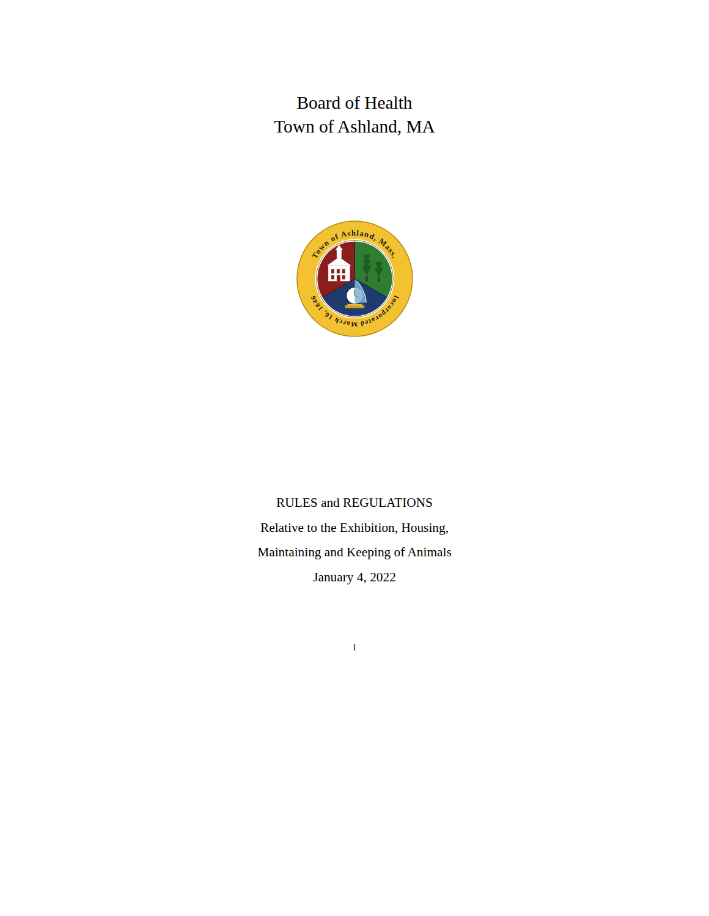Board of Health
Town of Ashland, MA
Town of Ashland, Mass. Incorporated March 16, 1846
RULES and REGULATIONS
Relative to the Exhibition, Housing,
Maintaining and Keeping of Animals
January 4, 2022
1